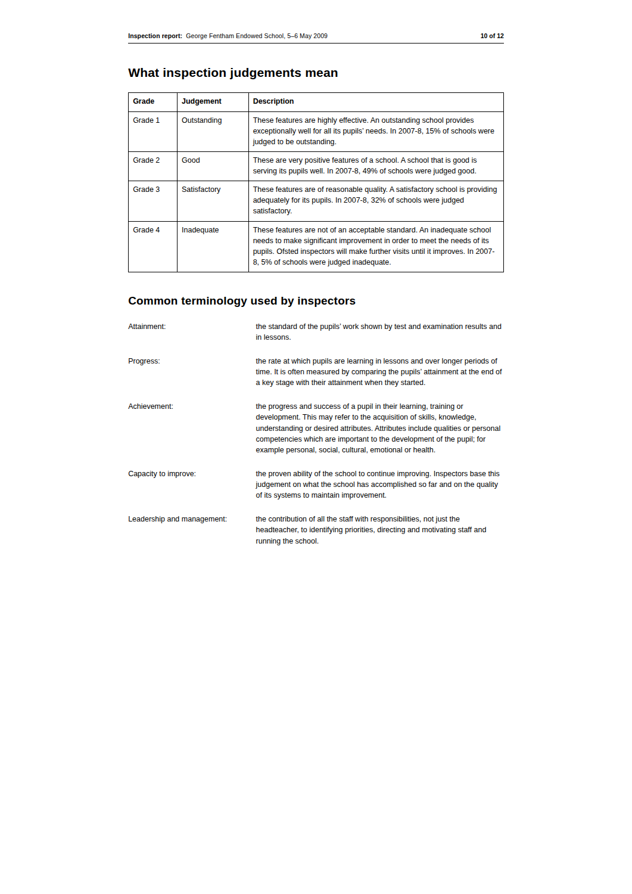Inspection report: George Fentham Endowed School, 5–6 May 2009
10 of 12
What inspection judgements mean
| Grade | Judgement | Description |
| --- | --- | --- |
| Grade 1 | Outstanding | These features are highly effective. An outstanding school provides exceptionally well for all its pupils’ needs. In 2007-8, 15% of schools were judged to be outstanding. |
| Grade 2 | Good | These are very positive features of a school. A school that is good is serving its pupils well. In 2007-8, 49% of schools were judged good. |
| Grade 3 | Satisfactory | These features are of reasonable quality. A satisfactory school is providing adequately for its pupils. In 2007-8, 32% of schools were judged satisfactory. |
| Grade 4 | Inadequate | These features are not of an acceptable standard. An inadequate school needs to make significant improvement in order to meet the needs of its pupils. Ofsted inspectors will make further visits until it improves. In 2007-8, 5% of schools were judged inadequate. |
Common terminology used by inspectors
Attainment:
the standard of the pupils’ work shown by test and examination results and in lessons.
Progress:
the rate at which pupils are learning in lessons and over longer periods of time. It is often measured by comparing the pupils’ attainment at the end of a key stage with their attainment when they started.
Achievement:
the progress and success of a pupil in their learning, training or development. This may refer to the acquisition of skills, knowledge, understanding or desired attributes. Attributes include qualities or personal competencies which are important to the development of the pupil; for example personal, social, cultural, emotional or health.
Capacity to improve:
the proven ability of the school to continue improving. Inspectors base this judgement on what the school has accomplished so far and on the quality of its systems to maintain improvement.
Leadership and management:
the contribution of all the staff with responsibilities, not just the headteacher, to identifying priorities, directing and motivating staff and running the school.